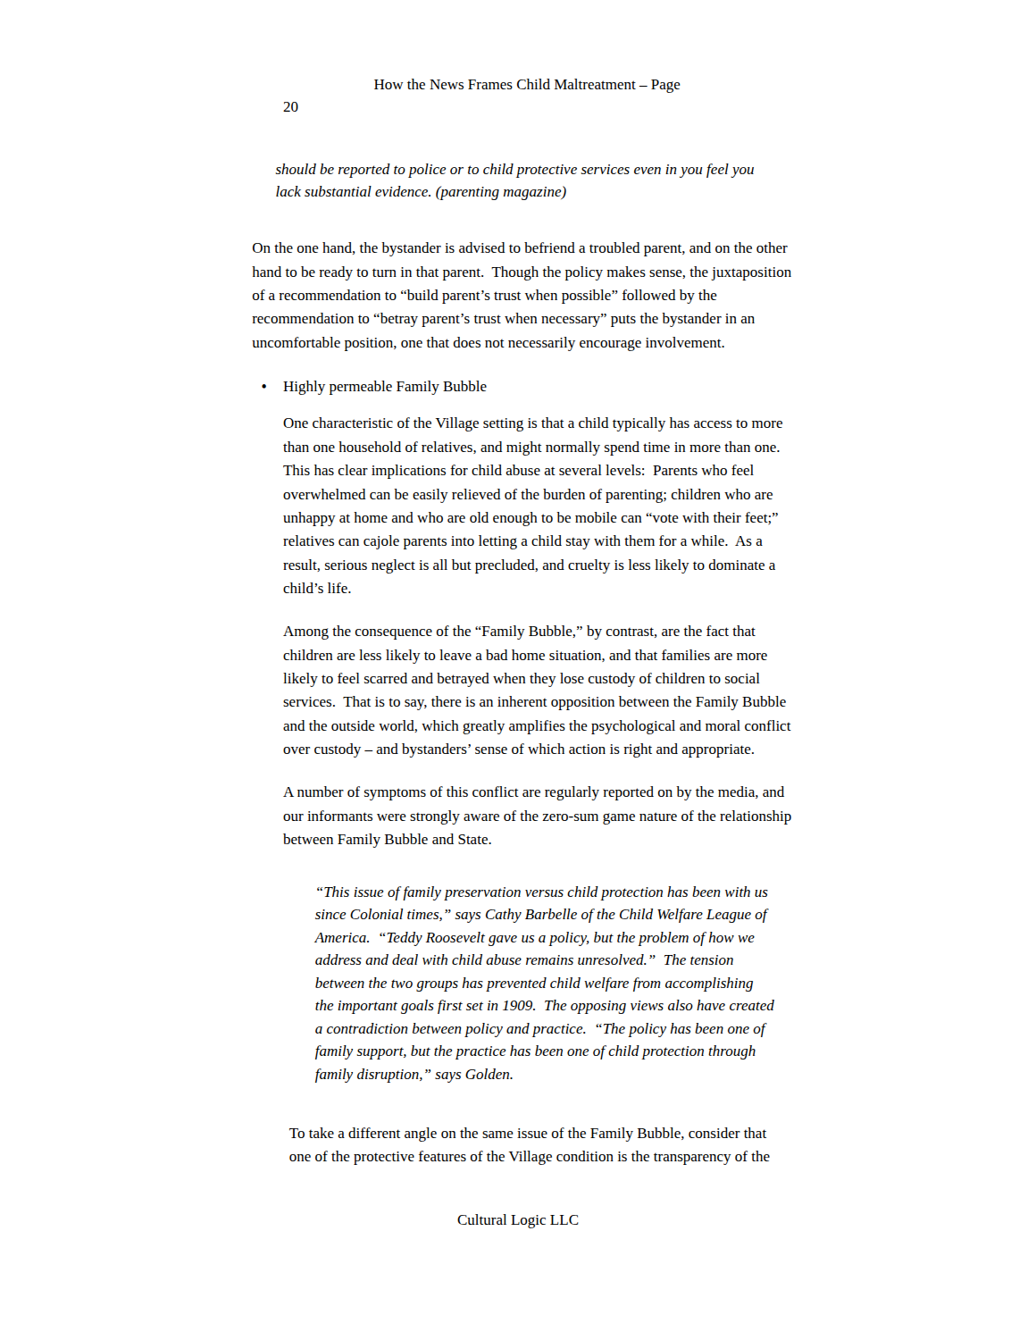How the News Frames Child Maltreatment – Page 20
should be reported to police or to child protective services even in you feel you lack substantial evidence. (parenting magazine)
On the one hand, the bystander is advised to befriend a troubled parent, and on the other hand to be ready to turn in that parent. Though the policy makes sense, the juxtaposition of a recommendation to “build parent’s trust when possible” followed by the recommendation to “betray parent’s trust when necessary” puts the bystander in an uncomfortable position, one that does not necessarily encourage involvement.
Highly permeable Family Bubble
One characteristic of the Village setting is that a child typically has access to more than one household of relatives, and might normally spend time in more than one. This has clear implications for child abuse at several levels: Parents who feel overwhelmed can be easily relieved of the burden of parenting; children who are unhappy at home and who are old enough to be mobile can “vote with their feet;” relatives can cajole parents into letting a child stay with them for a while. As a result, serious neglect is all but precluded, and cruelty is less likely to dominate a child’s life.
Among the consequence of the “Family Bubble,” by contrast, are the fact that children are less likely to leave a bad home situation, and that families are more likely to feel scarred and betrayed when they lose custody of children to social services. That is to say, there is an inherent opposition between the Family Bubble and the outside world, which greatly amplifies the psychological and moral conflict over custody – and bystanders’ sense of which action is right and appropriate.
A number of symptoms of this conflict are regularly reported on by the media, and our informants were strongly aware of the zero-sum game nature of the relationship between Family Bubble and State.
“This issue of family preservation versus child protection has been with us since Colonial times,” says Cathy Barbelle of the Child Welfare League of America. “Teddy Roosevelt gave us a policy, but the problem of how we address and deal with child abuse remains unresolved.” The tension between the two groups has prevented child welfare from accomplishing the important goals first set in 1909. The opposing views also have created a contradiction between policy and practice. “The policy has been one of family support, but the practice has been one of child protection through family disruption,” says Golden.
To take a different angle on the same issue of the Family Bubble, consider that one of the protective features of the Village condition is the transparency of the
Cultural Logic LLC